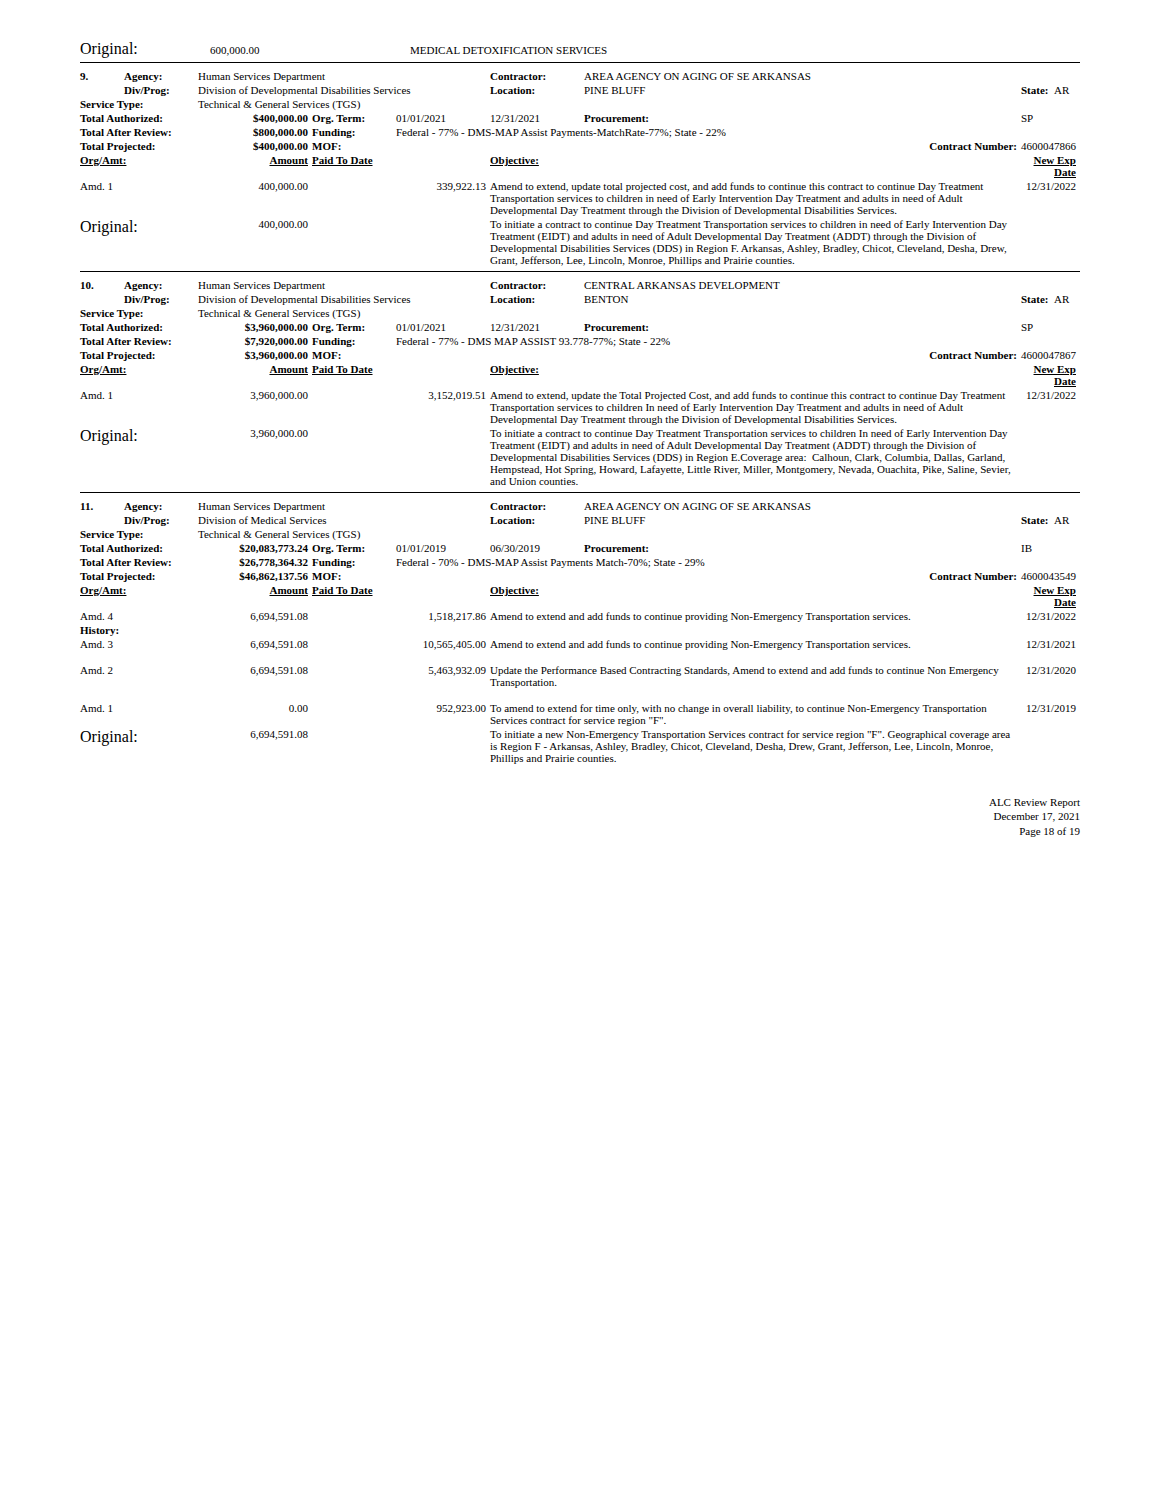Original:
600,000.00
MEDICAL DETOXIFICATION SERVICES
| 9. | Agency: | Human Services Department | Contractor: | AREA AGENCY ON AGING OF SE ARKANSAS | |
| | Div/Prog: | Division of Developmental Disabilities Services | Location: | PINE BLUFF | State: AR |
| Service Type: | Technical & General Services (TGS) |
| Total Authorized: | $400,000.00 | Org. Term: | 01/01/2021 | 12/31/2021 | Procurement: | SP |
| Total After Review: | $800,000.00 | Funding: | Federal - 77% - DMS-MAP Assist Payments-MatchRate-77%; State - 22% |
| Total Projected: | $400,000.00 | MOF: | Contract Number: | 4600047866 |
| Org/Amt: | Amount | Paid To Date | Objective: | New Exp Date |
| Amd. 1 | 400,000.00 | 339,922.13 | Amend to extend, update total projected cost, and add funds to continue this contract to continue Day Treatment Transportation services to children in need of Early Intervention Day Treatment and adults in need of Adult Developmental Day Treatment through the Division of Developmental Disabilities Services. | 12/31/2022 |
| Original: | 400,000.00 | | To initiate a contract to continue Day Treatment Transportation services to children in need of Early Intervention Day Treatment (EIDT) and adults in need of Adult Developmental Day Treatment (ADDT) through the Division of Developmental Disabilities Services (DDS) in Region F. Arkansas, Ashley, Bradley, Chicot, Cleveland, Desha, Drew, Grant, Jefferson, Lee, Lincoln, Monroe, Phillips and Prairie counties. | |
| 10. | Agency: | Human Services Department | Contractor: | CENTRAL ARKANSAS DEVELOPMENT | |
| | Div/Prog: | Division of Developmental Disabilities Services | Location: | BENTON | State: AR |
| Service Type: | Technical & General Services (TGS) |
| Total Authorized: | $3,960,000.00 | Org. Term: | 01/01/2021 | 12/31/2021 | Procurement: | SP |
| Total After Review: | $7,920,000.00 | Funding: | Federal - 77% - DMS MAP ASSIST 93.778-77%; State - 22% |
| Total Projected: | $3,960,000.00 | MOF: | Contract Number: | 4600047867 |
| Org/Amt: | Amount | Paid To Date | Objective: | New Exp Date |
| Amd. 1 | 3,960,000.00 | 3,152,019.51 | Amend to extend, update the Total Projected Cost, and add funds to continue this contract to continue Day Treatment Transportation services to children In need of Early Intervention Day Treatment and adults in need of Adult Developmental Day Treatment through the Division of Developmental Disabilities Services. | 12/31/2022 |
| Original: | 3,960,000.00 | | To initiate a contract to continue Day Treatment Transportation services to children In need of Early Intervention Day Treatment (EIDT) and adults in need of Adult Developmental Day Treatment (ADDT) through the Division of Developmental Disabilities Services (DDS) in Region E.Coverage area: Calhoun, Clark, Columbia, Dallas, Garland, Hempstead, Hot Spring, Howard, Lafayette, Little River, Miller, Montgomery, Nevada, Ouachita, Pike, Saline, Sevier, and Union counties. | |
| 11. | Agency: | Human Services Department | Contractor: | AREA AGENCY ON AGING OF SE ARKANSAS | |
| | Div/Prog: | Division of Medical Services | Location: | PINE BLUFF | State: AR |
| Service Type: | Technical & General Services (TGS) |
| Total Authorized: | $20,083,773.24 | Org. Term: | 01/01/2019 | 06/30/2019 | Procurement: | IB |
| Total After Review: | $26,778,364.32 | Funding: | Federal - 70% - DMS-MAP Assist Payments Match-70%; State - 29% |
| Total Projected: | $46,862,137.56 | MOF: | Contract Number: | 4600043549 |
| Org/Amt: | Amount | Paid To Date | Objective: | New Exp Date |
| Amd. 4 | 6,694,591.08 | 1,518,217.86 | Amend to extend and add funds to continue providing Non-Emergency Transportation services. | 12/31/2022 |
| History: |
| Amd. 3 | 6,694,591.08 | 10,565,405.00 | Amend to extend and add funds to continue providing Non-Emergency Transportation services. | 12/31/2021 |
| Amd. 2 | 6,694,591.08 | 5,463,932.09 | Update the Performance Based Contracting Standards, Amend to extend and add funds to continue Non Emergency Transportation. | 12/31/2020 |
| Amd. 1 | 0.00 | 952,923.00 | To amend to extend for time only, with no change in overall liability, to continue Non-Emergency Transportation Services contract for service region "F". | 12/31/2019 |
| Original: | 6,694,591.08 | | To initiate a new Non-Emergency Transportation Services contract for service region "F". Geographical coverage area is Region F - Arkansas, Ashley, Bradley, Chicot, Cleveland, Desha, Drew, Grant, Jefferson, Lee, Lincoln, Monroe, Phillips and Prairie counties. | |
ALC Review Report
December 17, 2021
Page 18 of 19